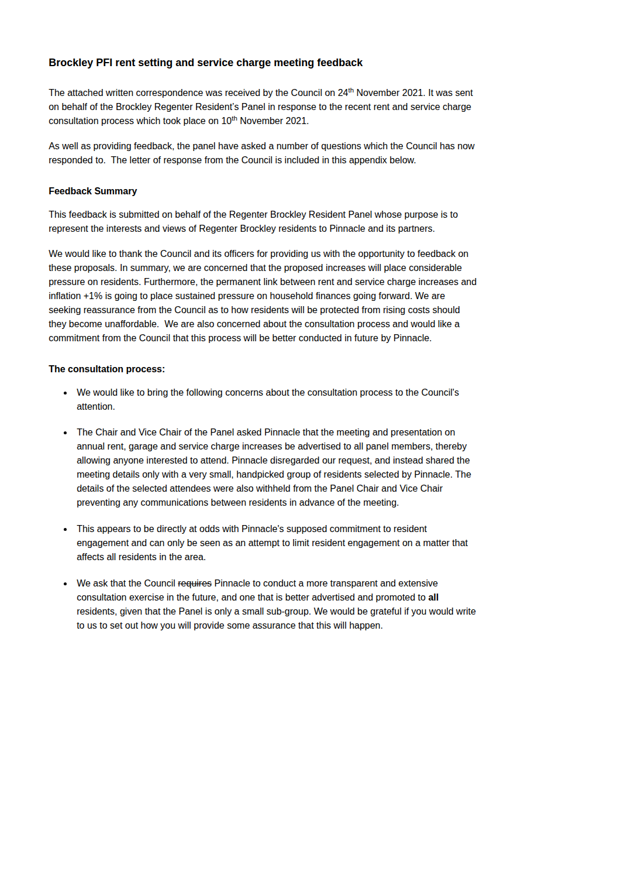Brockley PFI rent setting and service charge meeting feedback
The attached written correspondence was received by the Council on 24th November 2021. It was sent on behalf of the Brockley Regenter Resident’s Panel in response to the recent rent and service charge consultation process which took place on 10th November 2021.
As well as providing feedback, the panel have asked a number of questions which the Council has now responded to. The letter of response from the Council is included in this appendix below.
Feedback Summary
This feedback is submitted on behalf of the Regenter Brockley Resident Panel whose purpose is to represent the interests and views of Regenter Brockley residents to Pinnacle and its partners.
We would like to thank the Council and its officers for providing us with the opportunity to feedback on these proposals. In summary, we are concerned that the proposed increases will place considerable pressure on residents. Furthermore, the permanent link between rent and service charge increases and inflation +1% is going to place sustained pressure on household finances going forward. We are seeking reassurance from the Council as to how residents will be protected from rising costs should they become unaffordable. We are also concerned about the consultation process and would like a commitment from the Council that this process will be better conducted in future by Pinnacle.
The consultation process:
We would like to bring the following concerns about the consultation process to the Council's attention.
The Chair and Vice Chair of the Panel asked Pinnacle that the meeting and presentation on annual rent, garage and service charge increases be advertised to all panel members, thereby allowing anyone interested to attend. Pinnacle disregarded our request, and instead shared the meeting details only with a very small, handpicked group of residents selected by Pinnacle. The details of the selected attendees were also withheld from the Panel Chair and Vice Chair preventing any communications between residents in advance of the meeting.
This appears to be directly at odds with Pinnacle's supposed commitment to resident engagement and can only be seen as an attempt to limit resident engagement on a matter that affects all residents in the area.
We ask that the Council requires Pinnacle to conduct a more transparent and extensive consultation exercise in the future, and one that is better advertised and promoted to all residents, given that the Panel is only a small sub-group. We would be grateful if you would write to us to set out how you will provide some assurance that this will happen.